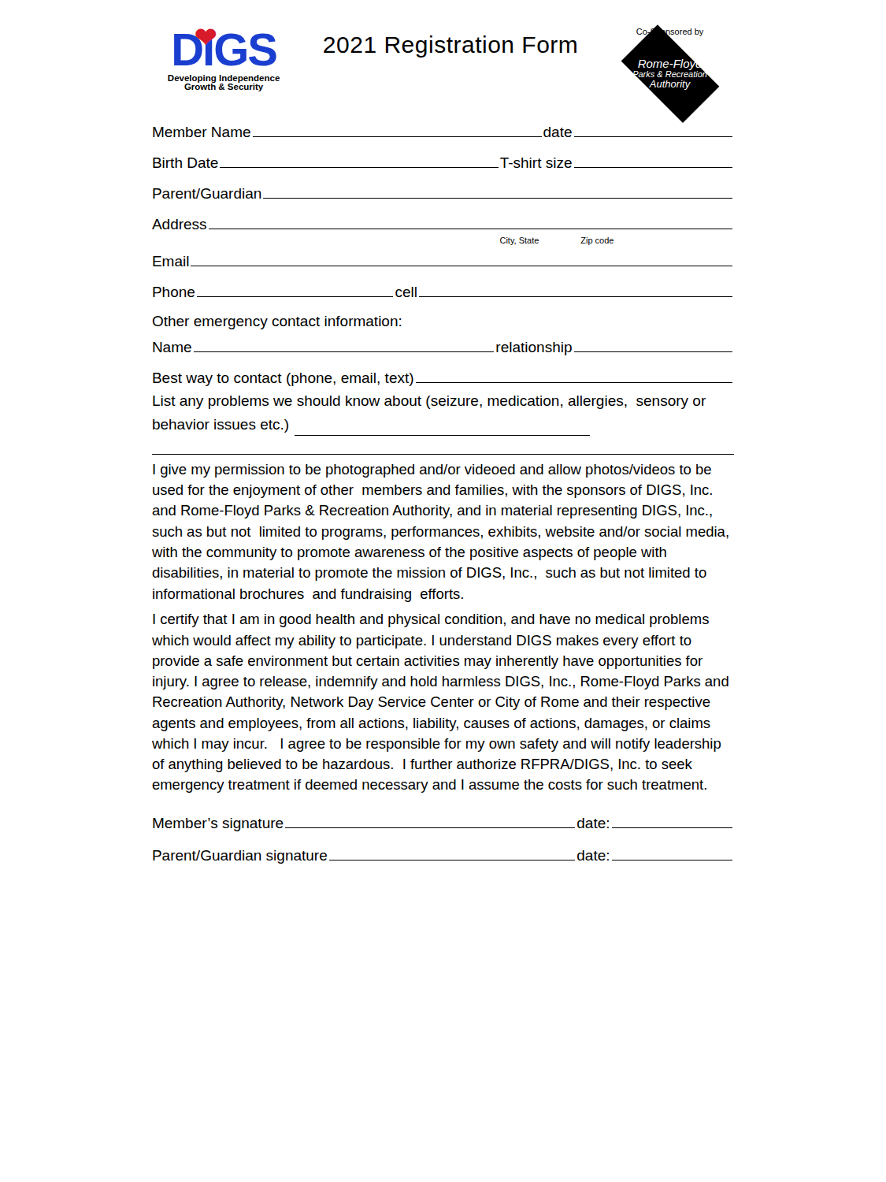DIGS❤
Developing Independence
Growth & Security
2021 Registration Form
Co-Sponsored by
Rome-Floyd Parks & Recreation Authority
Member Name date
Birth Date T-shirt size
Parent/Guardian
Address
City, State Zip code
Email
Phone cell
Other emergency contact information:
Name relationship
Best way to contact (phone, email, text)
List any problems we should know about (seizure, medication, allergies, sensory or behavior issues etc.)
I give my permission to be photographed and/or videoed and allow photos/videos to be used for the enjoyment of other members and families, with the sponsors of DIGS, Inc. and Rome-Floyd Parks & Recreation Authority, and in material representing DIGS, Inc., such as but not limited to programs, performances, exhibits, website and/or social media, with the community to promote awareness of the positive aspects of people with disabilities, in material to promote the mission of DIGS, Inc., such as but not limited to informational brochures and fundraising efforts.
I certify that I am in good health and physical condition, and have no medical problems which would affect my ability to participate. I understand DIGS makes every effort to provide a safe environment but certain activities may inherently have opportunities for injury. I agree to release, indemnify and hold harmless DIGS, Inc., Rome-Floyd Parks and Recreation Authority, Network Day Service Center or City of Rome and their respective agents and employees, from all actions, liability, causes of actions, damages, or claims which I may incur. I agree to be responsible for my own safety and will notify leadership of anything believed to be hazardous. I further authorize RFPRA/DIGS, Inc. to seek emergency treatment if deemed necessary and I assume the costs for such treatment.
Member’s signature date:
Parent/Guardian signature date: